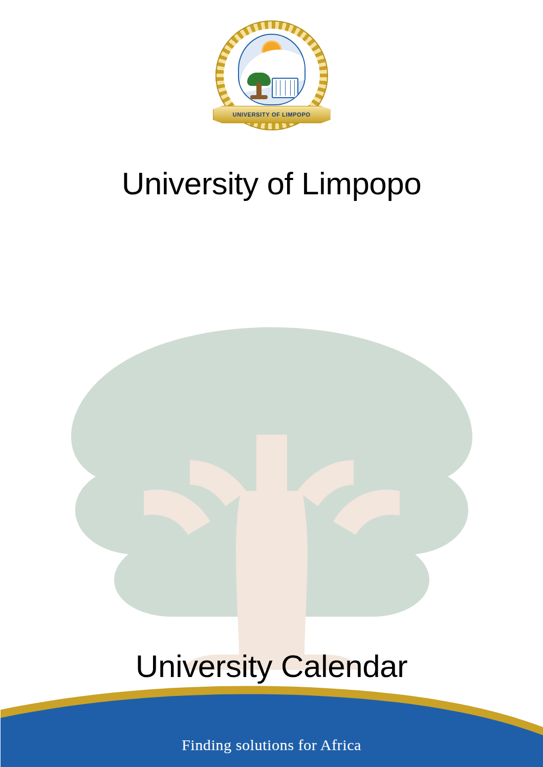UNIVERSITY OF LIMPOPO
University of Limpopo
University Calendar 2022
Academic Year
Finding solutions for Africa